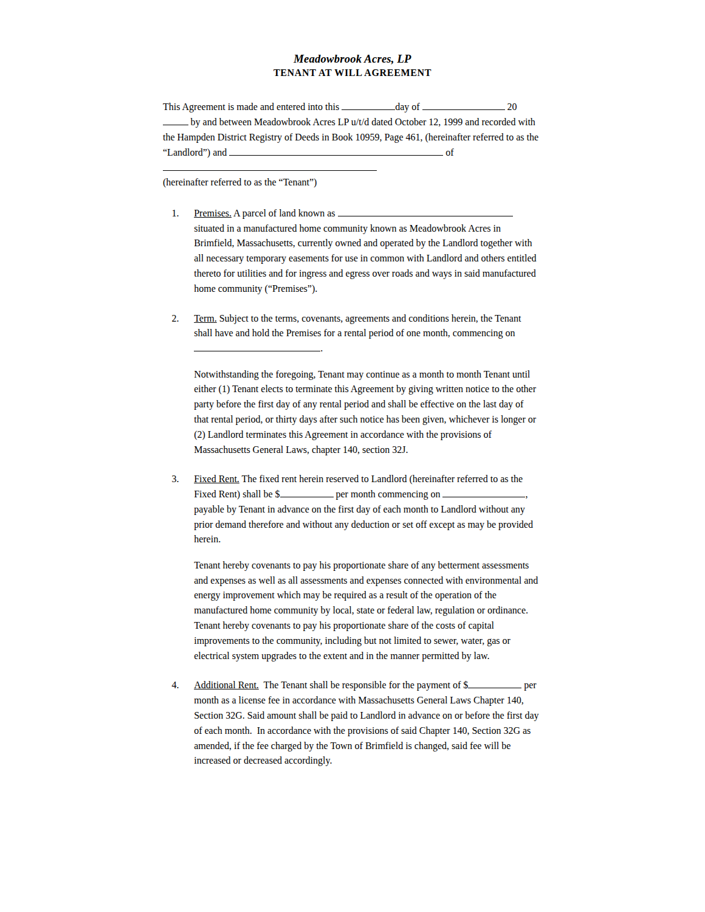Meadowbrook Acres, LP
TENANT AT WILL AGREEMENT
This Agreement is made and entered into this day of 20 by and between Meadowbrook Acres LP u/t/d dated October 12, 1999 and recorded with the Hampden District Registry of Deeds in Book 10959, Page 461, (hereinafter referred to as the “Landlord”) and of
(hereinafter referred to as the “Tenant”)
Premises. A parcel of land known as situated in a manufactured home community known as Meadowbrook Acres in Brimfield, Massachusetts, currently owned and operated by the Landlord together with all necessary temporary easements for use in common with Landlord and others entitled thereto for utilities and for ingress and egress over roads and ways in said manufactured home community (“Premises”).
Term. Subject to the terms, covenants, agreements and conditions herein, the Tenant shall have and hold the Premises for a rental period of one month, commencing on .
Notwithstanding the foregoing, Tenant may continue as a month to month Tenant until either (1) Tenant elects to terminate this Agreement by giving written notice to the other party before the first day of any rental period and shall be effective on the last day of that rental period, or thirty days after such notice has been given, whichever is longer or (2) Landlord terminates this Agreement in accordance with the provisions of Massachusetts General Laws, chapter 140, section 32J.
Fixed Rent. The fixed rent herein reserved to Landlord (hereinafter referred to as the Fixed Rent) shall be $ per month commencing on , payable by Tenant in advance on the first day of each month to Landlord without any prior demand therefore and without any deduction or set off except as may be provided herein.
Tenant hereby covenants to pay his proportionate share of any betterment assessments and expenses as well as all assessments and expenses connected with environmental and energy improvement which may be required as a result of the operation of the manufactured home community by local, state or federal law, regulation or ordinance. Tenant hereby covenants to pay his proportionate share of the costs of capital improvements to the community, including but not limited to sewer, water, gas or electrical system upgrades to the extent and in the manner permitted by law.
Additional Rent. The Tenant shall be responsible for the payment of $ per month as a license fee in accordance with Massachusetts General Laws Chapter 140, Section 32G. Said amount shall be paid to Landlord in advance on or before the first day of each month. In accordance with the provisions of said Chapter 140, Section 32G as amended, if the fee charged by the Town of Brimfield is changed, said fee will be increased or decreased accordingly.